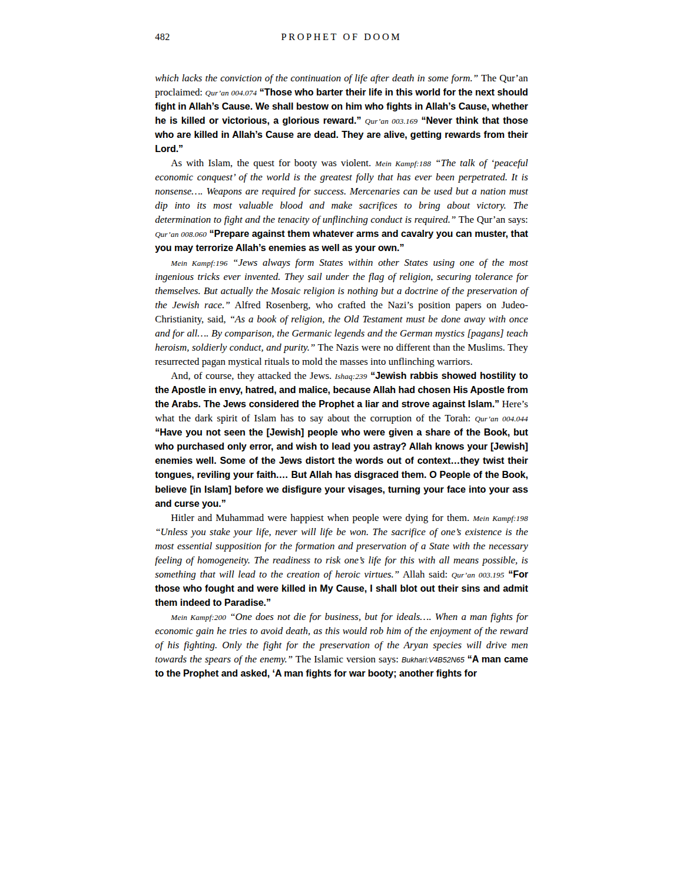482
PROPHET OF DOOM
which lacks the conviction of the continuation of life after death in some form.” The Qur’an proclaimed: Qur’an 004.074 “Those who barter their life in this world for the next should fight in Allah’s Cause. We shall bestow on him who fights in Allah’s Cause, whether he is killed or victorious, a glorious reward.” Qur’an 003.169 “Never think that those who are killed in Allah’s Cause are dead. They are alive, getting rewards from their Lord.”
As with Islam, the quest for booty was violent. Mein Kampf:188 “The talk of ‘peaceful economic conquest’ of the world is the greatest folly that has ever been perpetrated. It is nonsense…. Weapons are required for success. Mercenaries can be used but a nation must dip into its most valuable blood and make sacrifices to bring about victory. The determination to fight and the tenacity of unflinching conduct is required.” The Qur’an says: Qur’an 008.060 “Prepare against them whatever arms and cavalry you can muster, that you may terrorize Allah’s enemies as well as your own.”
Mein Kampf:196 “Jews always form States within other States using one of the most ingenious tricks ever invented. They sail under the flag of religion, securing tolerance for themselves. But actually the Mosaic religion is nothing but a doctrine of the preservation of the Jewish race.” Alfred Rosenberg, who crafted the Nazi’s position papers on Judeo-Christianity, said, “As a book of religion, the Old Testament must be done away with once and for all…. By comparison, the Germanic legends and the German mystics [pagans] teach heroism, soldierly conduct, and purity.” The Nazis were no different than the Muslims. They resurrected pagan mystical rituals to mold the masses into unflinching warriors.
And, of course, they attacked the Jews. Ishaq:239 “Jewish rabbis showed hostility to the Apostle in envy, hatred, and malice, because Allah had chosen His Apostle from the Arabs. The Jews considered the Prophet a liar and strove against Islam.” Here’s what the dark spirit of Islam has to say about the corruption of the Torah: Qur’an 004.044 “Have you not seen the [Jewish] people who were given a share of the Book, but who purchased only error, and wish to lead you astray? Allah knows your [Jewish] enemies well. Some of the Jews distort the words out of context…they twist their tongues, reviling your faith.… But Allah has disgraced them. O People of the Book, believe [in Islam] before we disfigure your visages, turning your face into your ass and curse you.”
Hitler and Muhammad were happiest when people were dying for them. Mein Kampf:198 “Unless you stake your life, never will life be won. The sacrifice of one’s existence is the most essential supposition for the formation and preservation of a State with the necessary feeling of homogeneity. The readiness to risk one’s life for this with all means possible, is something that will lead to the creation of heroic virtues.” Allah said: Qur’an 003.195 “For those who fought and were killed in My Cause, I shall blot out their sins and admit them indeed to Paradise.”
Mein Kampf:200 “One does not die for business, but for ideals…. When a man fights for economic gain he tries to avoid death, as this would rob him of the enjoyment of the reward of his fighting. Only the fight for the preservation of the Aryan species will drive men towards the spears of the enemy.” The Islamic version says: Bukhari:V4B52N65 “A man came to the Prophet and asked, ‘A man fights for war booty; another fights for